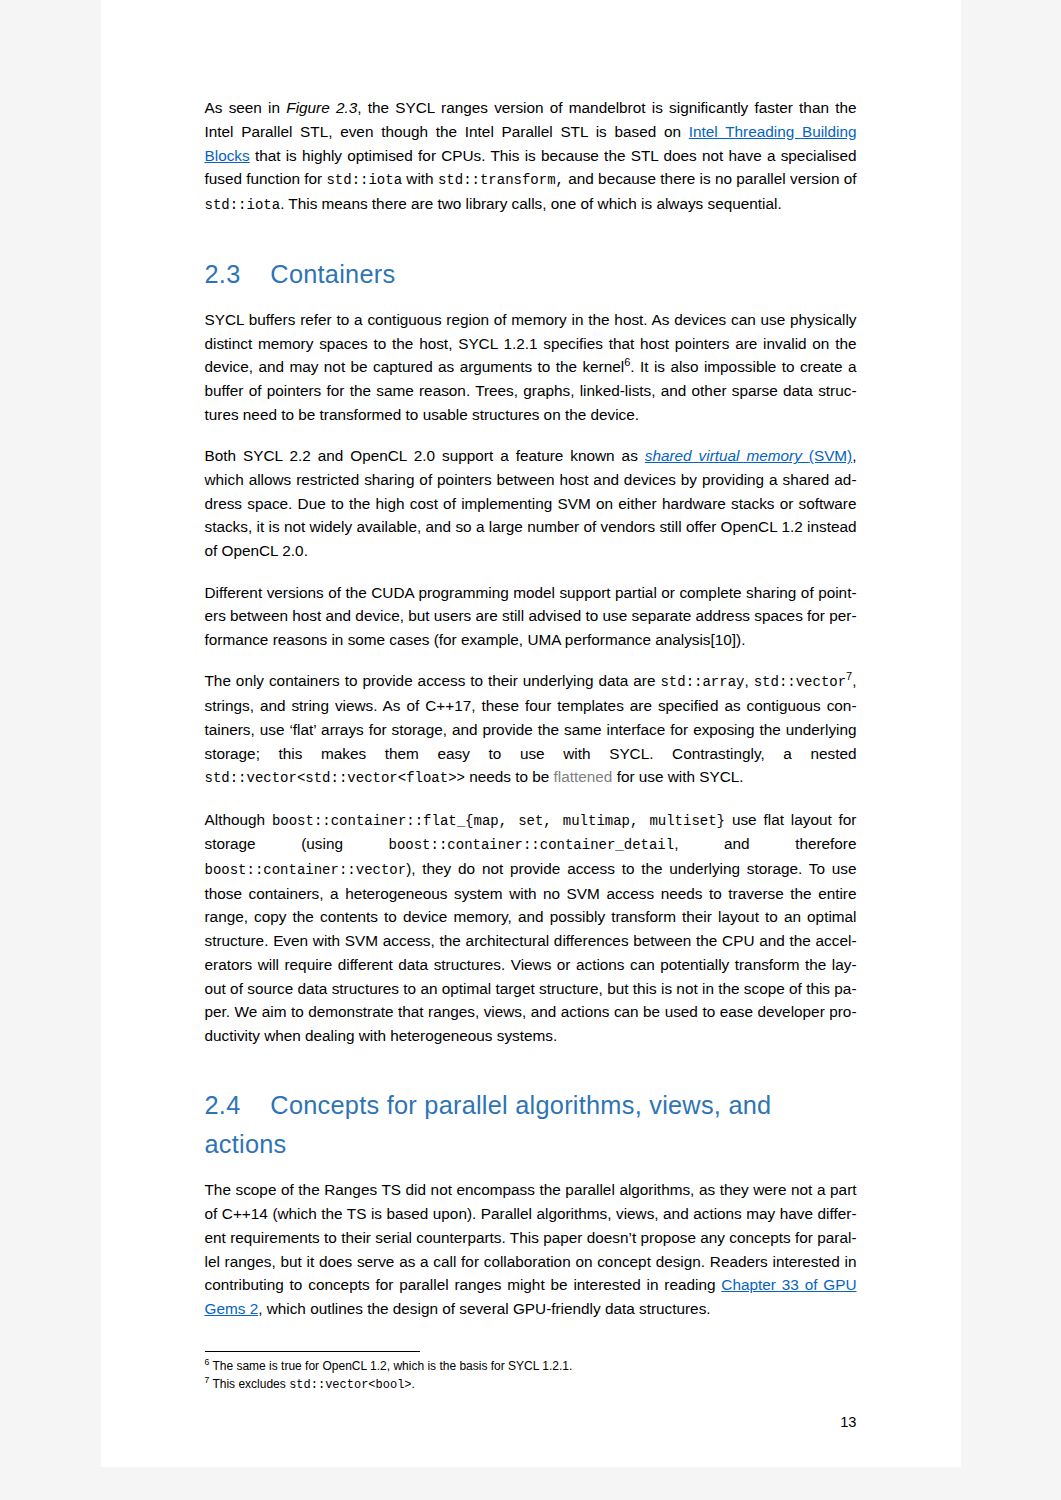As seen in Figure 2.3, the SYCL ranges version of mandelbrot is significantly faster than the Intel Parallel STL, even though the Intel Parallel STL is based on Intel Threading Building Blocks that is highly optimised for CPUs. This is because the STL does not have a specialised fused function for std::iota with std::transform, and because there is no parallel version of std::iota. This means there are two library calls, one of which is always sequential.
2.3 Containers
SYCL buffers refer to a contiguous region of memory in the host. As devices can use physically distinct memory spaces to the host, SYCL 1.2.1 specifies that host pointers are invalid on the device, and may not be captured as arguments to the kernel6. It is also impossible to create a buffer of pointers for the same reason. Trees, graphs, linked-lists, and other sparse data structures need to be transformed to usable structures on the device.
Both SYCL 2.2 and OpenCL 2.0 support a feature known as shared virtual memory (SVM), which allows restricted sharing of pointers between host and devices by providing a shared address space. Due to the high cost of implementing SVM on either hardware stacks or software stacks, it is not widely available, and so a large number of vendors still offer OpenCL 1.2 instead of OpenCL 2.0.
Different versions of the CUDA programming model support partial or complete sharing of pointers between host and device, but users are still advised to use separate address spaces for performance reasons in some cases (for example, UMA performance analysis[10]).
The only containers to provide access to their underlying data are std::array, std::vector7, strings, and string views. As of C++17, these four templates are specified as contiguous containers, use ‘flat’ arrays for storage, and provide the same interface for exposing the underlying storage; this makes them easy to use with SYCL. Contrastingly, a nested std::vector<std::vector<float>> needs to be flattened for use with SYCL.
Although boost::container::flat_{map, set, multimap, multiset} use flat layout for storage (using boost::container::container_detail, and therefore boost::container::vector), they do not provide access to the underlying storage. To use those containers, a heterogeneous system with no SVM access needs to traverse the entire range, copy the contents to device memory, and possibly transform their layout to an optimal structure. Even with SVM access, the architectural differences between the CPU and the accelerators will require different data structures. Views or actions can potentially transform the layout of source data structures to an optimal target structure, but this is not in the scope of this paper. We aim to demonstrate that ranges, views, and actions can be used to ease developer productivity when dealing with heterogeneous systems.
2.4 Concepts for parallel algorithms, views, and actions
The scope of the Ranges TS did not encompass the parallel algorithms, as they were not a part of C++14 (which the TS is based upon). Parallel algorithms, views, and actions may have different requirements to their serial counterparts. This paper doesn’t propose any concepts for parallel ranges, but it does serve as a call for collaboration on concept design. Readers interested in contributing to concepts for parallel ranges might be interested in reading Chapter 33 of GPU Gems 2, which outlines the design of several GPU-friendly data structures.
6 The same is true for OpenCL 1.2, which is the basis for SYCL 1.2.1.
7 This excludes std::vector<bool>.
13